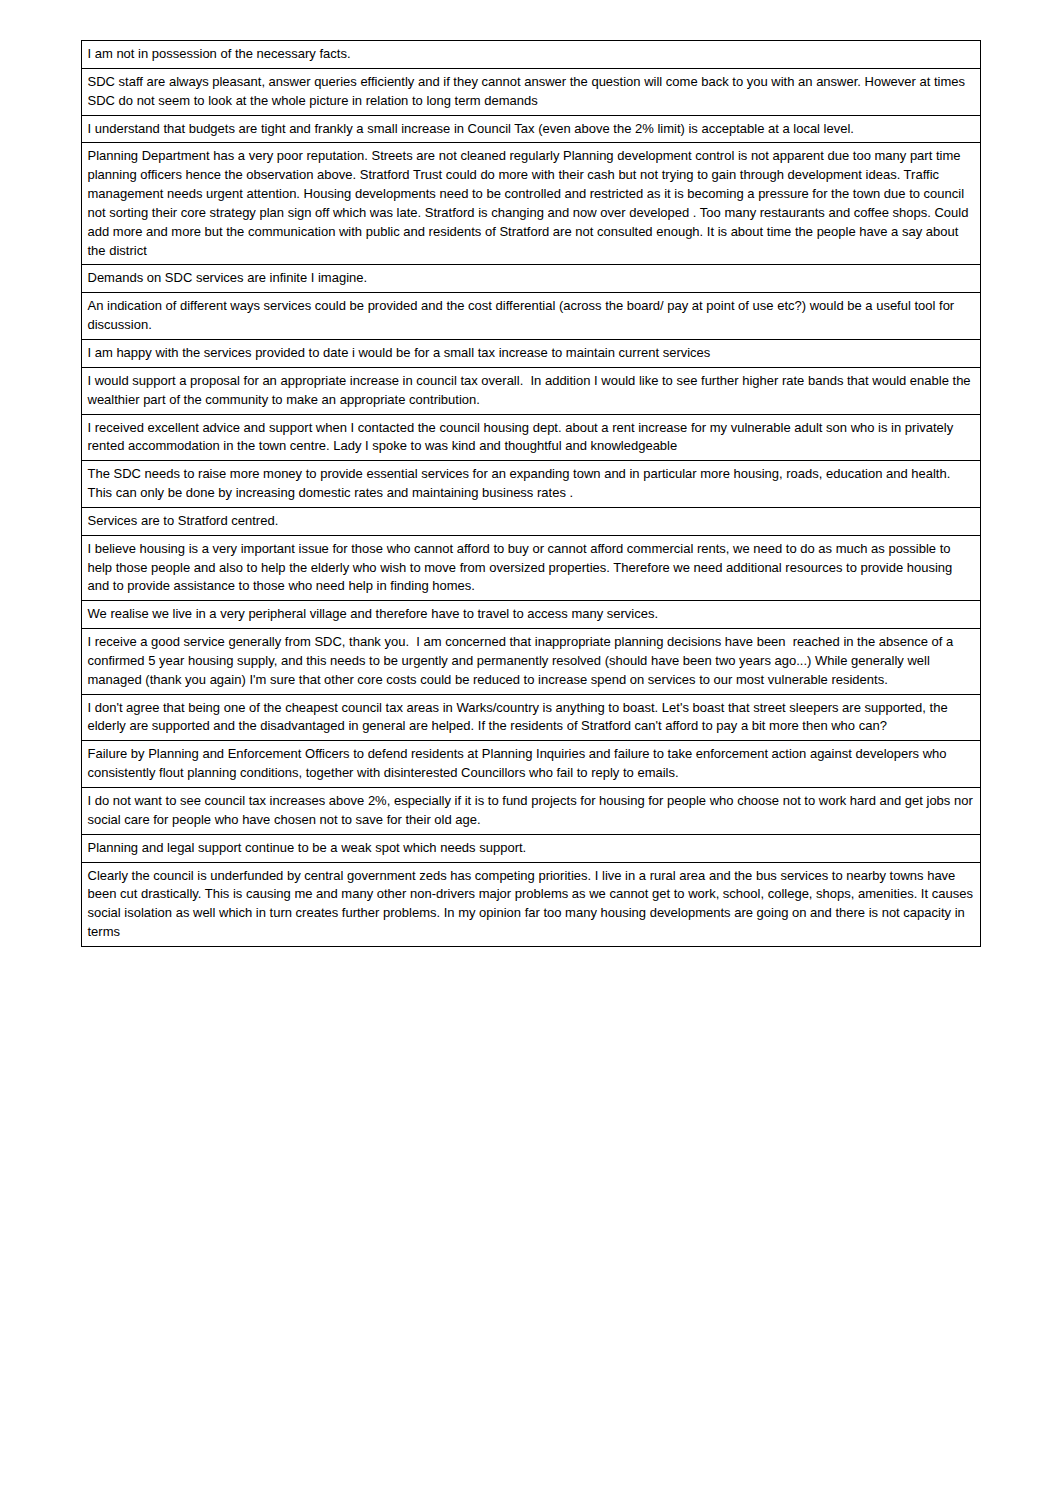| I am not in possession of the necessary facts. |
| SDC staff are always pleasant, answer queries efficiently and if they cannot answer the question will come back to you with an answer. However at times SDC do not seem to look at the whole picture in relation to long term demands |
| I understand that budgets are tight and frankly a small increase in Council Tax (even above the 2% limit) is acceptable at a local level. |
| Planning Department has a very poor reputation. Streets are not cleaned regularly Planning development control is not apparent due too many part time planning officers hence the observation above. Stratford Trust could do more with their cash but not trying to gain through development ideas. Traffic management needs urgent attention. Housing developments need to be controlled and restricted as it is becoming a pressure for the town due to council not sorting their core strategy plan sign off which was late. Stratford is changing and now over developed . Too many restaurants and coffee shops. Could add more and more but the communication with public and residents of Stratford are not consulted enough. It is about time the people have a say about the district |
| Demands on SDC services are infinite I imagine. |
| An indication of different ways services could be provided and the cost differential (across the board/ pay at point of use etc?) would be a useful tool for discussion. |
| I am happy with the services provided to date i would be for a small tax increase to maintain current services |
| I would support a proposal for an appropriate increase in council tax overall. In addition I would like to see further higher rate bands that would enable the wealthier part of the community to make an appropriate contribution. |
| I received excellent advice and support when I contacted the council housing dept. about a rent increase for my vulnerable adult son who is in privately rented accommodation in the town centre. Lady I spoke to was kind and thoughtful and knowledgeable |
| The SDC needs to raise more money to provide essential services for an expanding town and in particular more housing, roads, education and health. This can only be done by increasing domestic rates and maintaining business rates . |
| Services are to Stratford centred. |
| I believe housing is a very important issue for those who cannot afford to buy or cannot afford commercial rents, we need to do as much as possible to help those people and also to help the elderly who wish to move from oversized properties. Therefore we need additional resources to provide housing and to provide assistance to those who need help in finding homes. |
| We realise we live in a very peripheral village and therefore have to travel to access many services. |
| I receive a good service generally from SDC, thank you. I am concerned that inappropriate planning decisions have been reached in the absence of a confirmed 5 year housing supply, and this needs to be urgently and permanently resolved (should have been two years ago...) While generally well managed (thank you again) I'm sure that other core costs could be reduced to increase spend on services to our most vulnerable residents. |
| I don't agree that being one of the cheapest council tax areas in Warks/country is anything to boast. Let's boast that street sleepers are supported, the elderly are supported and the disadvantaged in general are helped. If the residents of Stratford can't afford to pay a bit more then who can? |
| Failure by Planning and Enforcement Officers to defend residents at Planning Inquiries and failure to take enforcement action against developers who consistently flout planning conditions, together with disinterested Councillors who fail to reply to emails. |
| I do not want to see council tax increases above 2%, especially if it is to fund projects for housing for people who choose not to work hard and get jobs nor social care for people who have chosen not to save for their old age. |
| Planning and legal support continue to be a weak spot which needs support. |
| Clearly the council is underfunded by central government zeds has competing priorities. I live in a rural area and the bus services to nearby towns have been cut drastically. This is causing me and many other non-drivers major problems as we cannot get to work, school, college, shops, amenities. It causes social isolation as well which in turn creates further problems. In my opinion far too many housing developments are going on and there is not capacity in terms |